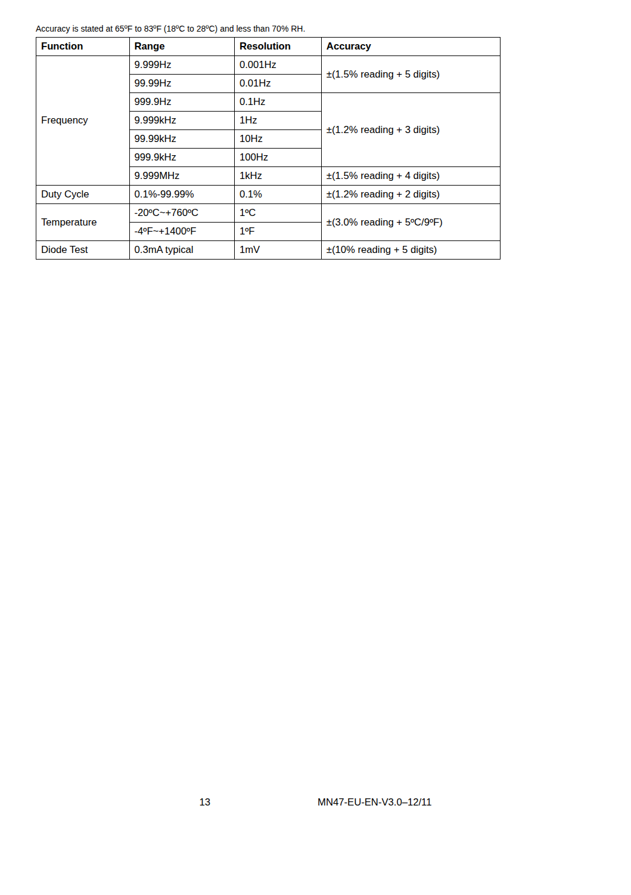Accuracy is stated at 65ºF to 83ºF (18ºC to 28ºC) and less than 70% RH.
| Function | Range | Resolution | Accuracy |
| --- | --- | --- | --- |
| Frequency | 9.999Hz | 0.001Hz | ±(1.5% reading + 5 digits) |
| 99.99Hz | 0.01Hz |
| 999.9Hz | 0.1Hz | ±(1.2% reading + 3 digits) |
| 9.999kHz | 1Hz |
| 99.99kHz | 10Hz |
| 999.9kHz | 100Hz |
| 9.999MHz | 1kHz | ±(1.5% reading + 4 digits) |
| Duty Cycle | 0.1%-99.99% | 0.1% | ±(1.2% reading + 2 digits) |
| Temperature | -20ºC~+760ºC | 1ºC | ±(3.0% reading + 5ºC/9ºF) |
| -4ºF~+1400ºF | 1ºF |
| Diode Test | 0.3mA typical | 1mV | ±(10% reading + 5 digits) |
13 MN47-EU-EN-V3.0–12/11